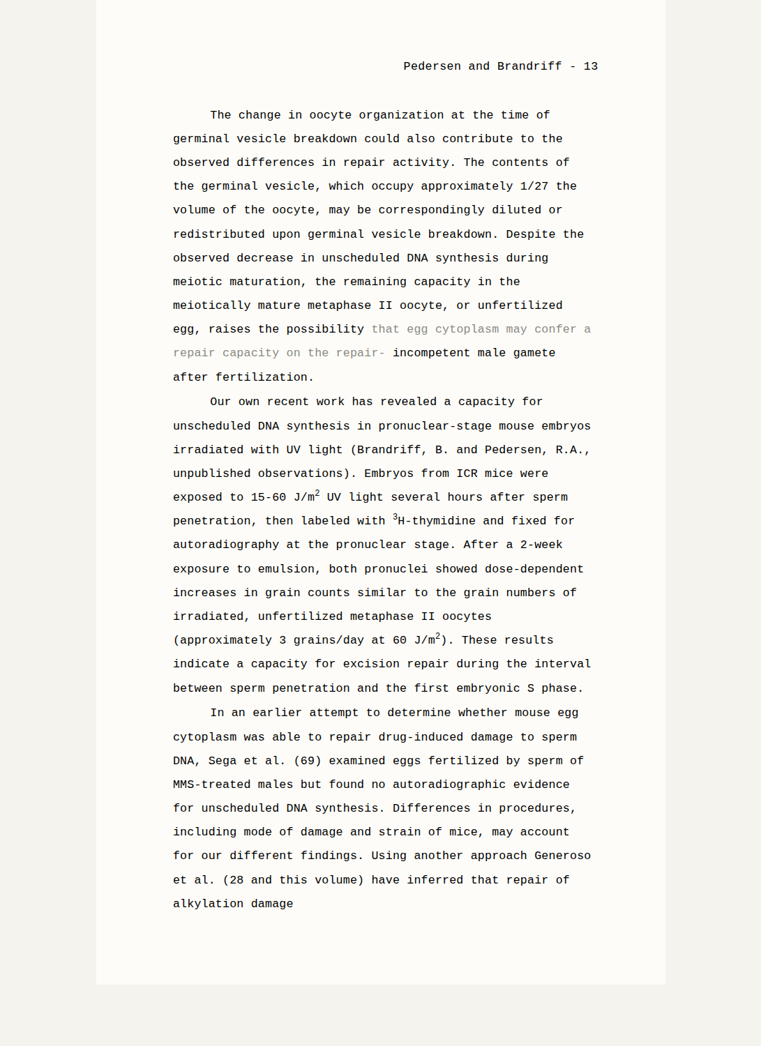Pedersen and Brandriff - 13
The change in oocyte organization at the time of germinal vesicle breakdown could also contribute to the observed differences in repair activity. The contents of the germinal vesicle, which occupy approximately 1/27 the volume of the oocyte, may be correspondingly diluted or redistributed upon germinal vesicle breakdown. Despite the observed decrease in unscheduled DNA synthesis during meiotic maturation, the remaining capacity in the meiotically mature metaphase II oocyte, or unfertilized egg, raises the possibility that egg cytoplasm may confer a repair capacity on the repair- incompetent male gamete after fertilization.
Our own recent work has revealed a capacity for unscheduled DNA synthesis in pronuclear-stage mouse embryos irradiated with UV light (Brandriff, B. and Pedersen, R.A., unpublished observations). Embryos from ICR mice were exposed to 15-60 J/m2 UV light several hours after sperm penetration, then labeled with 3H-thymidine and fixed for autoradiography at the pronuclear stage. After a 2-week exposure to emulsion, both pronuclei showed dose-dependent increases in grain counts similar to the grain numbers of irradiated, unfertilized metaphase II oocytes (approximately 3 grains/day at 60 J/m2). These results indicate a capacity for excision repair during the interval between sperm penetration and the first embryonic S phase.
In an earlier attempt to determine whether mouse egg cytoplasm was able to repair drug-induced damage to sperm DNA, Sega et al. (69) examined eggs fertilized by sperm of MMS-treated males but found no autoradiographic evidence for unscheduled DNA synthesis. Differences in procedures, including mode of damage and strain of mice, may account for our different findings. Using another approach Generoso et al. (28 and this volume) have inferred that repair of alkylation damage